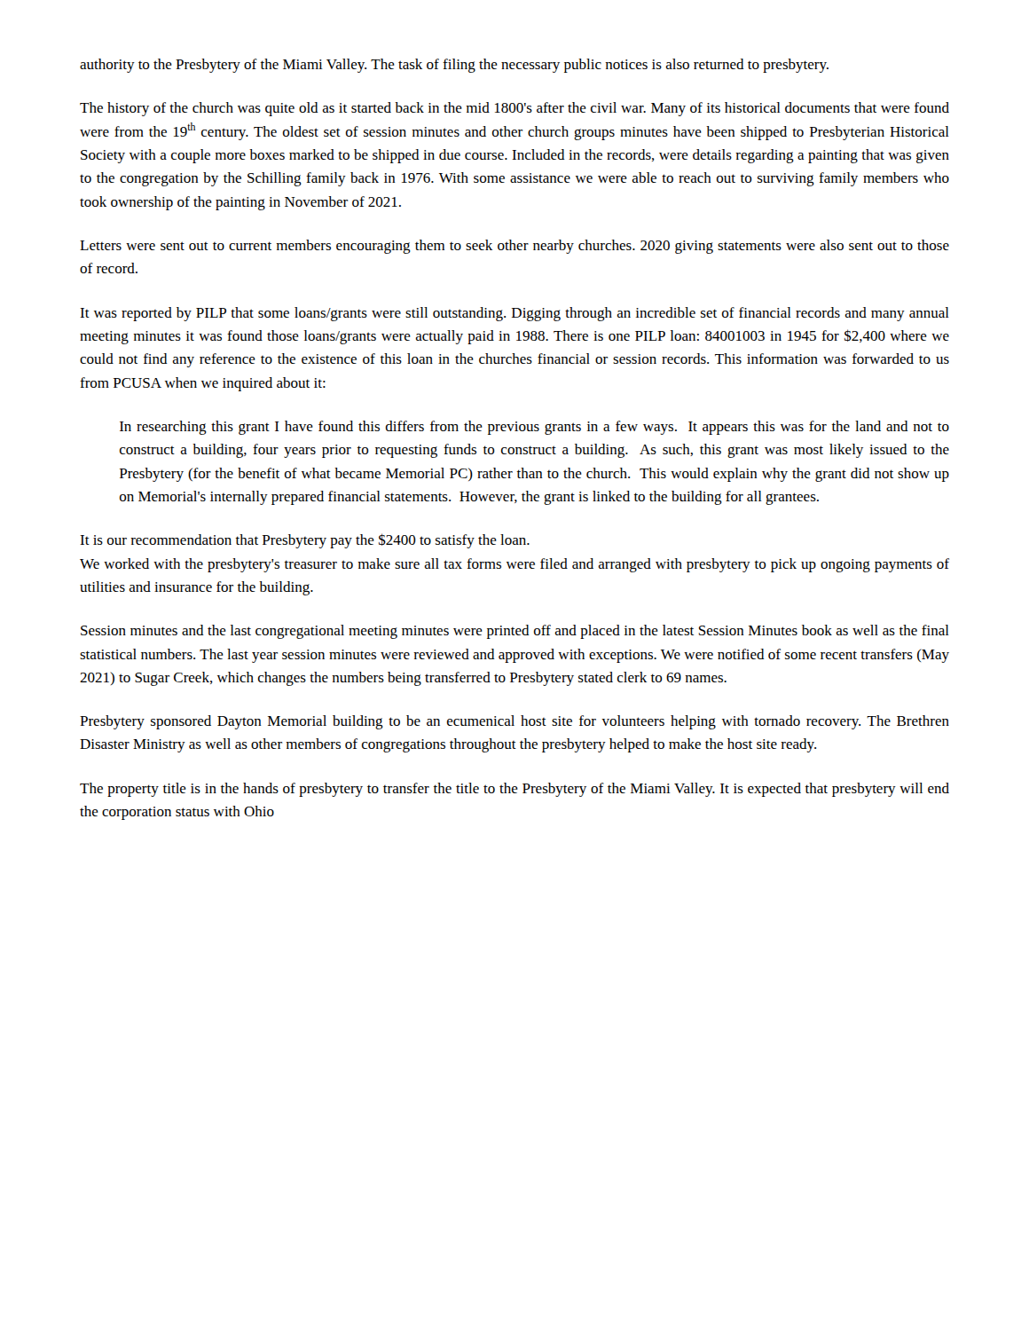authority to the Presbytery of the Miami Valley. The task of filing the necessary public notices is also returned to presbytery.
The history of the church was quite old as it started back in the mid 1800's after the civil war. Many of its historical documents that were found were from the 19th century. The oldest set of session minutes and other church groups minutes have been shipped to Presbyterian Historical Society with a couple more boxes marked to be shipped in due course. Included in the records, were details regarding a painting that was given to the congregation by the Schilling family back in 1976. With some assistance we were able to reach out to surviving family members who took ownership of the painting in November of 2021.
Letters were sent out to current members encouraging them to seek other nearby churches. 2020 giving statements were also sent out to those of record.
It was reported by PILP that some loans/grants were still outstanding. Digging through an incredible set of financial records and many annual meeting minutes it was found those loans/grants were actually paid in 1988. There is one PILP loan: 84001003 in 1945 for $2,400 where we could not find any reference to the existence of this loan in the churches financial or session records. This information was forwarded to us from PCUSA when we inquired about it:
In researching this grant I have found this differs from the previous grants in a few ways. It appears this was for the land and not to construct a building, four years prior to requesting funds to construct a building. As such, this grant was most likely issued to the Presbytery (for the benefit of what became Memorial PC) rather than to the church. This would explain why the grant did not show up on Memorial's internally prepared financial statements. However, the grant is linked to the building for all grantees.
It is our recommendation that Presbytery pay the $2400 to satisfy the loan.
We worked with the presbytery's treasurer to make sure all tax forms were filed and arranged with presbytery to pick up ongoing payments of utilities and insurance for the building.
Session minutes and the last congregational meeting minutes were printed off and placed in the latest Session Minutes book as well as the final statistical numbers. The last year session minutes were reviewed and approved with exceptions. We were notified of some recent transfers (May 2021) to Sugar Creek, which changes the numbers being transferred to Presbytery stated clerk to 69 names.
Presbytery sponsored Dayton Memorial building to be an ecumenical host site for volunteers helping with tornado recovery. The Brethren Disaster Ministry as well as other members of congregations throughout the presbytery helped to make the host site ready.
The property title is in the hands of presbytery to transfer the title to the Presbytery of the Miami Valley. It is expected that presbytery will end the corporation status with Ohio